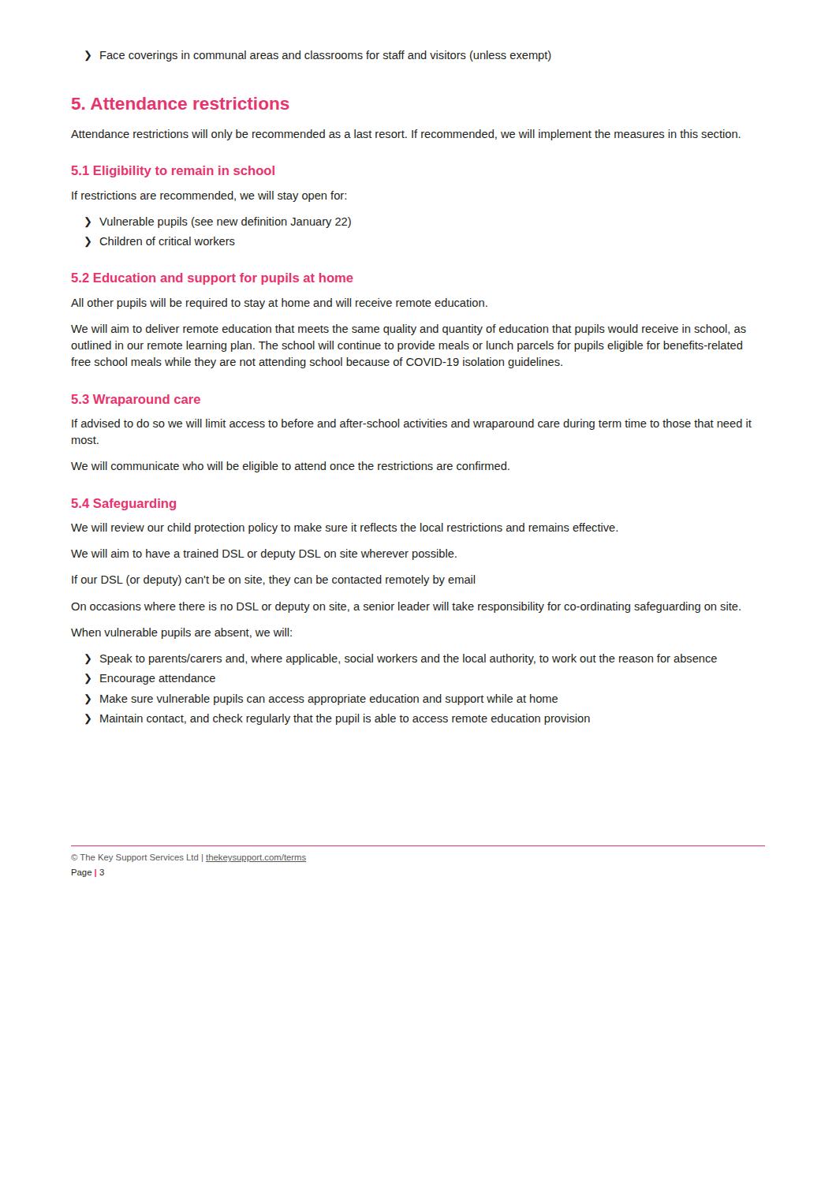Face coverings in communal areas and classrooms for staff and visitors (unless exempt)
5. Attendance restrictions
Attendance restrictions will only be recommended as a last resort. If recommended, we will implement the measures in this section.
5.1 Eligibility to remain in school
If restrictions are recommended, we will stay open for:
Vulnerable pupils (see new definition January 22)
Children of critical workers
5.2 Education and support for pupils at home
All other pupils will be required to stay at home and will receive remote education.
We will aim to deliver remote education that meets the same quality and quantity of education that pupils would receive in school, as outlined in our remote learning plan. The school will continue to provide meals or lunch parcels for pupils eligible for benefits-related free school meals while they are not attending school because of COVID-19 isolation guidelines.
5.3 Wraparound care
If advised to do so we will limit access to before and after-school activities and wraparound care during term time to those that need it most.
We will communicate who will be eligible to attend once the restrictions are confirmed.
5.4 Safeguarding
We will review our child protection policy to make sure it reflects the local restrictions and remains effective.
We will aim to have a trained DSL or deputy DSL on site wherever possible.
If our DSL (or deputy) can't be on site, they can be contacted remotely by email
On occasions where there is no DSL or deputy on site, a senior leader will take responsibility for co-ordinating safeguarding on site.
When vulnerable pupils are absent, we will:
Speak to parents/carers and, where applicable, social workers and the local authority, to work out the reason for absence
Encourage attendance
Make sure vulnerable pupils can access appropriate education and support while at home
Maintain contact, and check regularly that the pupil is able to access remote education provision
© The Key Support Services Ltd | thekeysupport.com/terms
Page | 3